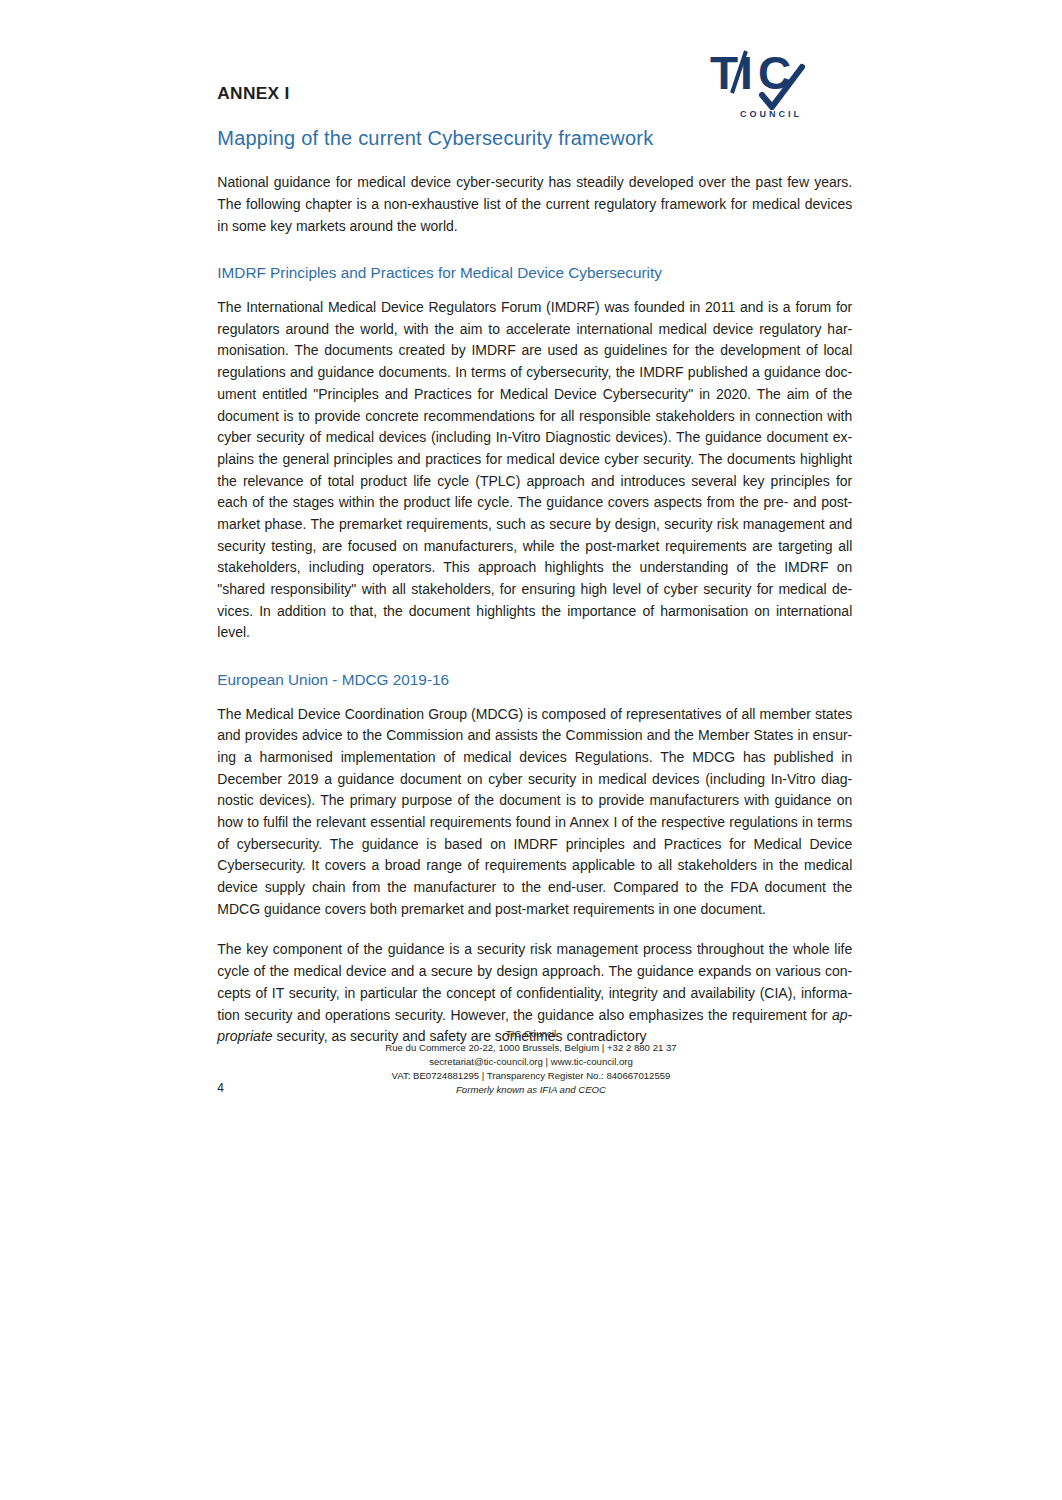T I C COUNCIL
ANNEX I
Mapping of the current Cybersecurity framework
National guidance for medical device cyber-security has steadily developed over the past few years. The following chapter is a non-exhaustive list of the current regulatory framework for medical devices in some key markets around the world.
IMDRF Principles and Practices for Medical Device Cybersecurity
The International Medical Device Regulators Forum (IMDRF) was founded in 2011 and is a forum for regulators around the world, with the aim to accelerate international medical device regulatory harmonisation. The documents created by IMDRF are used as guidelines for the development of local regulations and guidance documents. In terms of cybersecurity, the IMDRF published a guidance document entitled "Principles and Practices for Medical Device Cybersecurity" in 2020. The aim of the document is to provide concrete recommendations for all responsible stakeholders in connection with cyber security of medical devices (including In-Vitro Diagnostic devices). The guidance document explains the general principles and practices for medical device cyber security. The documents highlight the relevance of total product life cycle (TPLC) approach and introduces several key principles for each of the stages within the product life cycle. The guidance covers aspects from the pre- and post-market phase. The premarket requirements, such as secure by design, security risk management and security testing, are focused on manufacturers, while the post-market requirements are targeting all stakeholders, including operators. This approach highlights the understanding of the IMDRF on "shared responsibility" with all stakeholders, for ensuring high level of cyber security for medical devices. In addition to that, the document highlights the importance of harmonisation on international level.
European Union - MDCG 2019-16
The Medical Device Coordination Group (MDCG) is composed of representatives of all member states and provides advice to the Commission and assists the Commission and the Member States in ensuring a harmonised implementation of medical devices Regulations. The MDCG has published in December 2019 a guidance document on cyber security in medical devices (including In-Vitro diagnostic devices). The primary purpose of the document is to provide manufacturers with guidance on how to fulfil the relevant essential requirements found in Annex I of the respective regulations in terms of cybersecurity. The guidance is based on IMDRF principles and Practices for Medical Device Cybersecurity. It covers a broad range of requirements applicable to all stakeholders in the medical device supply chain from the manufacturer to the end-user. Compared to the FDA document the MDCG guidance covers both premarket and post-market requirements in one document.
The key component of the guidance is a security risk management process throughout the whole life cycle of the medical device and a secure by design approach. The guidance expands on various concepts of IT security, in particular the concept of confidentiality, integrity and availability (CIA), information security and operations security. However, the guidance also emphasizes the requirement for appropriate security, as security and safety are sometimes contradictory
4 TIC Council
Rue du Commerce 20-22, 1000 Brussels, Belgium | +32 2 880 21 37
secretariat@tic-council.org | www.tic-council.org
VAT: BE0724881295 | Transparency Register No.: 840667012559
Formerly known as IFIA and CEOC